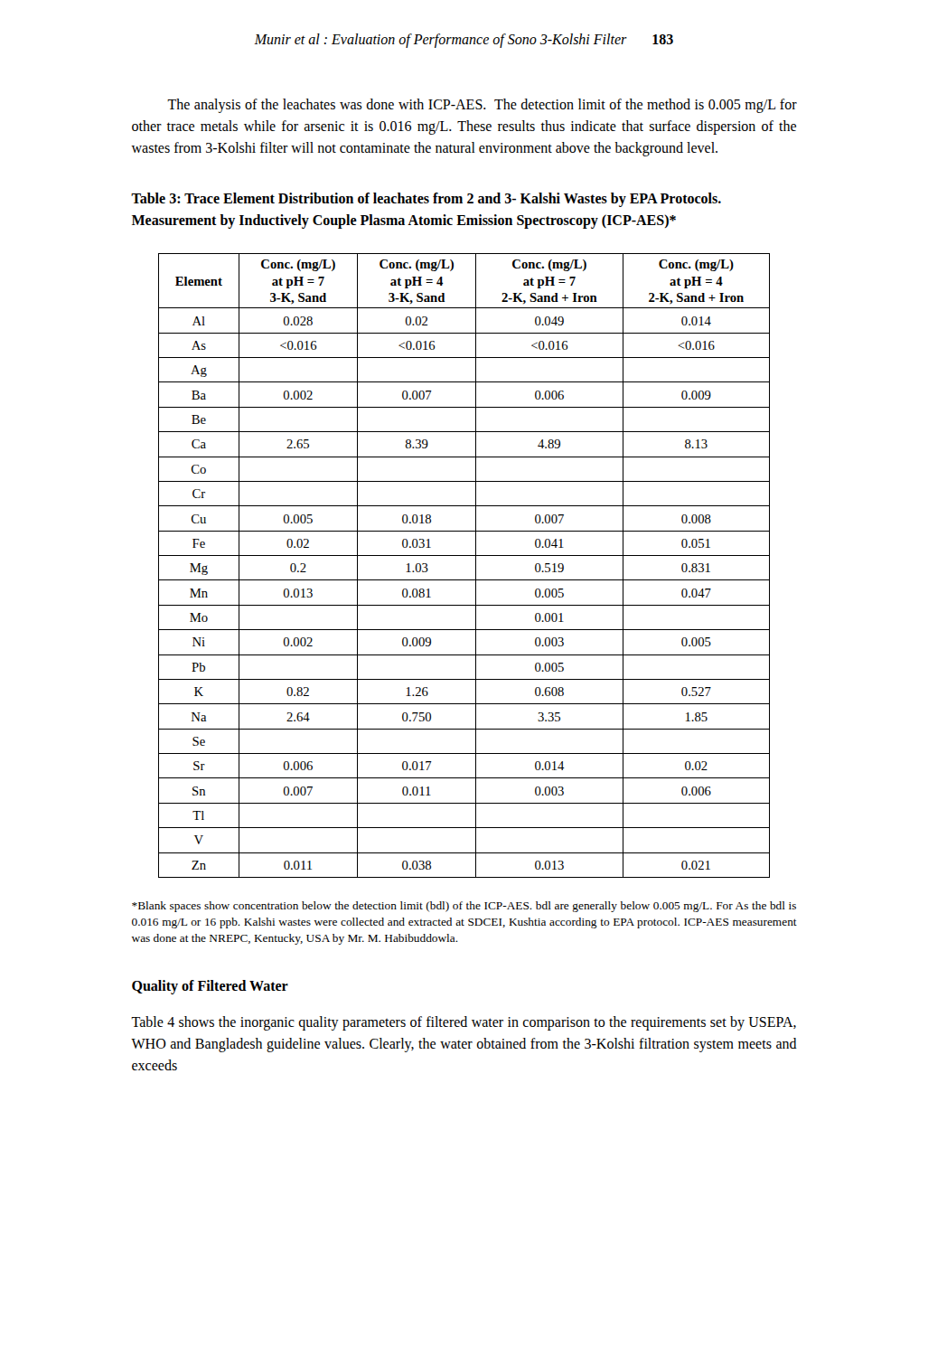Munir et al : Evaluation of Performance of Sono 3-Kolshi Filter 183
The analysis of the leachates was done with ICP-AES. The detection limit of the method is 0.005 mg/L for other trace metals while for arsenic it is 0.016 mg/L. These results thus indicate that surface dispersion of the wastes from 3-Kolshi filter will not contaminate the natural environment above the background level.
Table 3: Trace Element Distribution of leachates from 2 and 3- Kalshi Wastes by EPA Protocols. Measurement by Inductively Couple Plasma Atomic Emission Spectroscopy (ICP-AES)*
| Element | Conc. (mg/L) at pH = 7 3-K, Sand | Conc. (mg/L) at pH = 4 3-K, Sand | Conc. (mg/L) at pH = 7 2-K, Sand + Iron | Conc. (mg/L) at pH = 4 2-K, Sand + Iron |
| --- | --- | --- | --- | --- |
| Al | 0.028 | 0.02 | 0.049 | 0.014 |
| As | <0.016 | <0.016 | <0.016 | <0.016 |
| Ag | | | | |
| Ba | 0.002 | 0.007 | 0.006 | 0.009 |
| Be | | | | |
| Ca | 2.65 | 8.39 | 4.89 | 8.13 |
| Co | | | | |
| Cr | | | | |
| Cu | 0.005 | 0.018 | 0.007 | 0.008 |
| Fe | 0.02 | 0.031 | 0.041 | 0.051 |
| Mg | 0.2 | 1.03 | 0.519 | 0.831 |
| Mn | 0.013 | 0.081 | 0.005 | 0.047 |
| Mo | | | 0.001 | |
| Ni | 0.002 | 0.009 | 0.003 | 0.005 |
| Pb | | | 0.005 | |
| K | 0.82 | 1.26 | 0.608 | 0.527 |
| Na | 2.64 | 0.750 | 3.35 | 1.85 |
| Se | | | | |
| Sr | 0.006 | 0.017 | 0.014 | 0.02 |
| Sn | 0.007 | 0.011 | 0.003 | 0.006 |
| Tl | | | | |
| V | | | | |
| Zn | 0.011 | 0.038 | 0.013 | 0.021 |
*Blank spaces show concentration below the detection limit (bdl) of the ICP-AES. bdl are generally below 0.005 mg/L. For As the bdl is 0.016 mg/L or 16 ppb. Kalshi wastes were collected and extracted at SDCEI, Kushtia according to EPA protocol. ICP-AES measurement was done at the NREPC, Kentucky, USA by Mr. M. Habibuddowla.
Quality of Filtered Water
Table 4 shows the inorganic quality parameters of filtered water in comparison to the requirements set by USEPA, WHO and Bangladesh guideline values. Clearly, the water obtained from the 3-Kolshi filtration system meets and exceeds